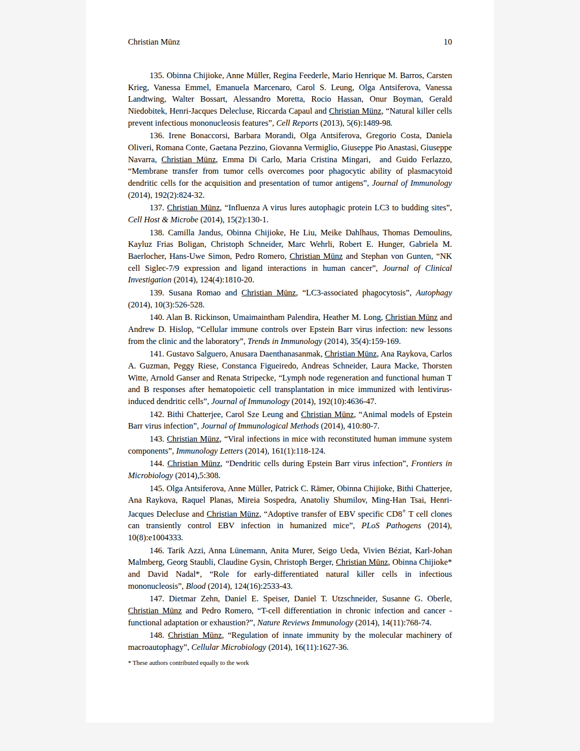Christian Münz 10
Obinna Chijioke, Anne Müller, Regina Feederle, Mario Henrique M. Barros, Carsten Krieg, Vanessa Emmel, Emanuela Marcenaro, Carol S. Leung, Olga Antsiferova, Vanessa Landtwing, Walter Bossart, Alessandro Moretta, Rocio Hassan, Onur Boyman, Gerald Niedobitek, Henri-Jacques Delecluse, Riccarda Capaul and Christian Münz, “Natural killer cells prevent infectious mononucleosis features”, Cell Reports (2013), 5(6):1489-98.
Irene Bonaccorsi, Barbara Morandi, Olga Antsiferova, Gregorio Costa, Daniela Oliveri, Romana Conte, Gaetana Pezzino, Giovanna Vermiglio, Giuseppe Pio Anastasi, Giuseppe Navarra, Christian Münz, Emma Di Carlo, Maria Cristina Mingari, and Guido Ferlazzo, “Membrane transfer from tumor cells overcomes poor phagocytic ability of plasmacytoid dendritic cells for the acquisition and presentation of tumor antigens”, Journal of Immunology (2014), 192(2):824-32.
Christian Münz, “Influenza A virus lures autophagic protein LC3 to budding sites”, Cell Host & Microbe (2014), 15(2):130-1.
Camilla Jandus, Obinna Chijioke, He Liu, Meike Dahlhaus, Thomas Demoulins, Kayluz Frias Boligan, Christoph Schneider, Marc Wehrli, Robert E. Hunger, Gabriela M. Baerlocher, Hans-Uwe Simon, Pedro Romero, Christian Münz and Stephan von Gunten, “NK cell Siglec-7/9 expression and ligand interactions in human cancer”, Journal of Clinical Investigation (2014), 124(4):1810-20.
Susana Romao and Christian Münz, “LC3-associated phagocytosis”, Autophagy (2014), 10(3):526-528.
Alan B. Rickinson, Umaimaintham Palendira, Heather M. Long, Christian Münz and Andrew D. Hislop, “Cellular immune controls over Epstein Barr virus infection: new lessons from the clinic and the laboratory”, Trends in Immunology (2014), 35(4):159-169.
Gustavo Salguero, Anusara Daenthanasanmak, Christian Münz, Ana Raykova, Carlos A. Guzman, Peggy Riese, Constanca Figueiredo, Andreas Schneider, Laura Macke, Thorsten Witte, Arnold Ganser and Renata Stripecke, “Lymph node regeneration and functional human T and B responses after hematopoietic cell transplantation in mice immunized with lentivirus-induced dendritic cells”, Journal of Immunology (2014), 192(10):4636-47.
Bithi Chatterjee, Carol Sze Leung and Christian Münz, “Animal models of Epstein Barr virus infection”, Journal of Immunological Methods (2014), 410:80-7.
Christian Münz, “Viral infections in mice with reconstituted human immune system components”, Immunology Letters (2014), 161(1):118-124.
Christian Münz, “Dendritic cells during Epstein Barr virus infection”, Frontiers in Microbiology (2014), 5:308.
Olga Antsiferova, Anne Müller, Patrick C. Rämer, Obinna Chijioke, Bithi Chatterjee, Ana Raykova, Raquel Planas, Mireia Sospedra, Anatoliy Shumilov, Ming-Han Tsai, Henri-Jacques Delecluse and Christian Münz, “Adoptive transfer of EBV specific CD8+ T cell clones can transiently control EBV infection in humanized mice”, PLoS Pathogens (2014), 10(8):e1004333.
Tarik Azzi, Anna Lünemann, Anita Murer, Seigo Ueda, Vivien Béziat, Karl-Johan Malmberg, Georg Staubli, Claudine Gysin, Christoph Berger, Christian Münz, Obinna Chijioke* and David Nadal*, “Role for early-differentiated natural killer cells in infectious mononucleosis”, Blood (2014), 124(16):2533-43.
Dietmar Zehn, Daniel E. Speiser, Daniel T. Utzschneider, Susanne G. Oberle, Christian Münz and Pedro Romero, “T-cell differentiation in chronic infection and cancer - functional adaptation or exhaustion?”, Nature Reviews Immunology (2014), 14(11):768-74.
Christian Münz, “Regulation of innate immunity by the molecular machinery of macroautophagy”, Cellular Microbiology (2014), 16(11):1627-36.
* These authors contributed equally to the work